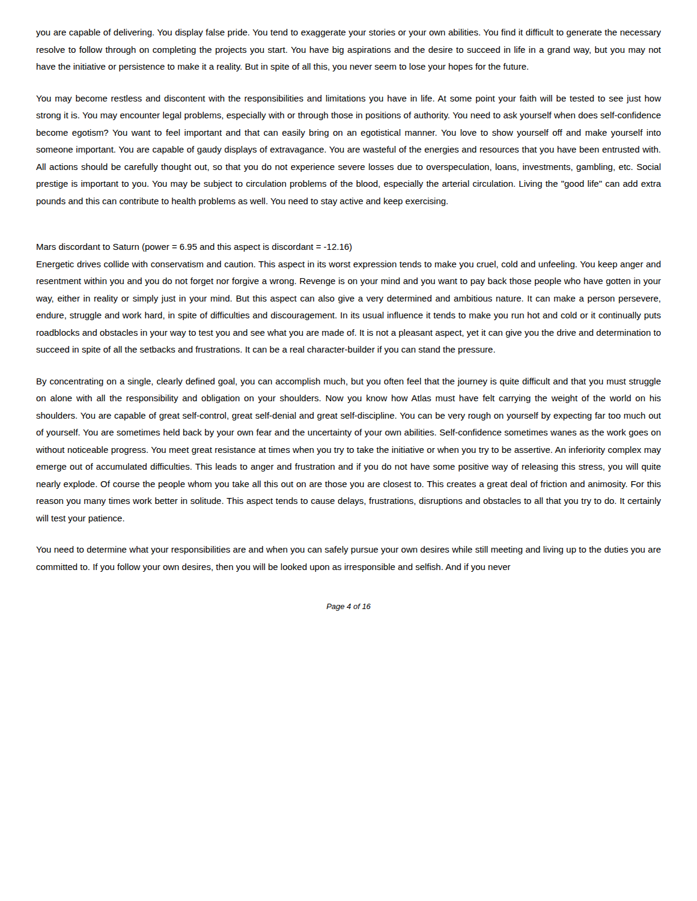you are capable of delivering. You display false pride. You tend to exaggerate your stories or your own abilities. You find it difficult to generate the necessary resolve to follow through on completing the projects you start. You have big aspirations and the desire to succeed in life in a grand way, but you may not have the initiative or persistence to make it a reality. But in spite of all this, you never seem to lose your hopes for the future.
You may become restless and discontent with the responsibilities and limitations you have in life. At some point your faith will be tested to see just how strong it is. You may encounter legal problems, especially with or through those in positions of authority. You need to ask yourself when does self-confidence become egotism? You want to feel important and that can easily bring on an egotistical manner. You love to show yourself off and make yourself into someone important. You are capable of gaudy displays of extravagance. You are wasteful of the energies and resources that you have been entrusted with. All actions should be carefully thought out, so that you do not experience severe losses due to overspeculation, loans, investments, gambling, etc. Social prestige is important to you. You may be subject to circulation problems of the blood, especially the arterial circulation. Living the "good life" can add extra pounds and this can contribute to health problems as well. You need to stay active and keep exercising.
Mars discordant to Saturn (power = 6.95 and this aspect is discordant = -12.16)
Energetic drives collide with conservatism and caution. This aspect in its worst expression tends to make you cruel, cold and unfeeling. You keep anger and resentment within you and you do not forget nor forgive a wrong. Revenge is on your mind and you want to pay back those people who have gotten in your way, either in reality or simply just in your mind. But this aspect can also give a very determined and ambitious nature. It can make a person persevere, endure, struggle and work hard, in spite of difficulties and discouragement. In its usual influence it tends to make you run hot and cold or it continually puts roadblocks and obstacles in your way to test you and see what you are made of. It is not a pleasant aspect, yet it can give you the drive and determination to succeed in spite of all the setbacks and frustrations. It can be a real character-builder if you can stand the pressure.
By concentrating on a single, clearly defined goal, you can accomplish much, but you often feel that the journey is quite difficult and that you must struggle on alone with all the responsibility and obligation on your shoulders. Now you know how Atlas must have felt carrying the weight of the world on his shoulders. You are capable of great self-control, great self-denial and great self-discipline. You can be very rough on yourself by expecting far too much out of yourself. You are sometimes held back by your own fear and the uncertainty of your own abilities. Self-confidence sometimes wanes as the work goes on without noticeable progress. You meet great resistance at times when you try to take the initiative or when you try to be assertive. An inferiority complex may emerge out of accumulated difficulties. This leads to anger and frustration and if you do not have some positive way of releasing this stress, you will quite nearly explode. Of course the people whom you take all this out on are those you are closest to. This creates a great deal of friction and animosity. For this reason you many times work better in solitude. This aspect tends to cause delays, frustrations, disruptions and obstacles to all that you try to do. It certainly will test your patience.
You need to determine what your responsibilities are and when you can safely pursue your own desires while still meeting and living up to the duties you are committed to. If you follow your own desires, then you will be looked upon as irresponsible and selfish. And if you never
Page 4 of 16